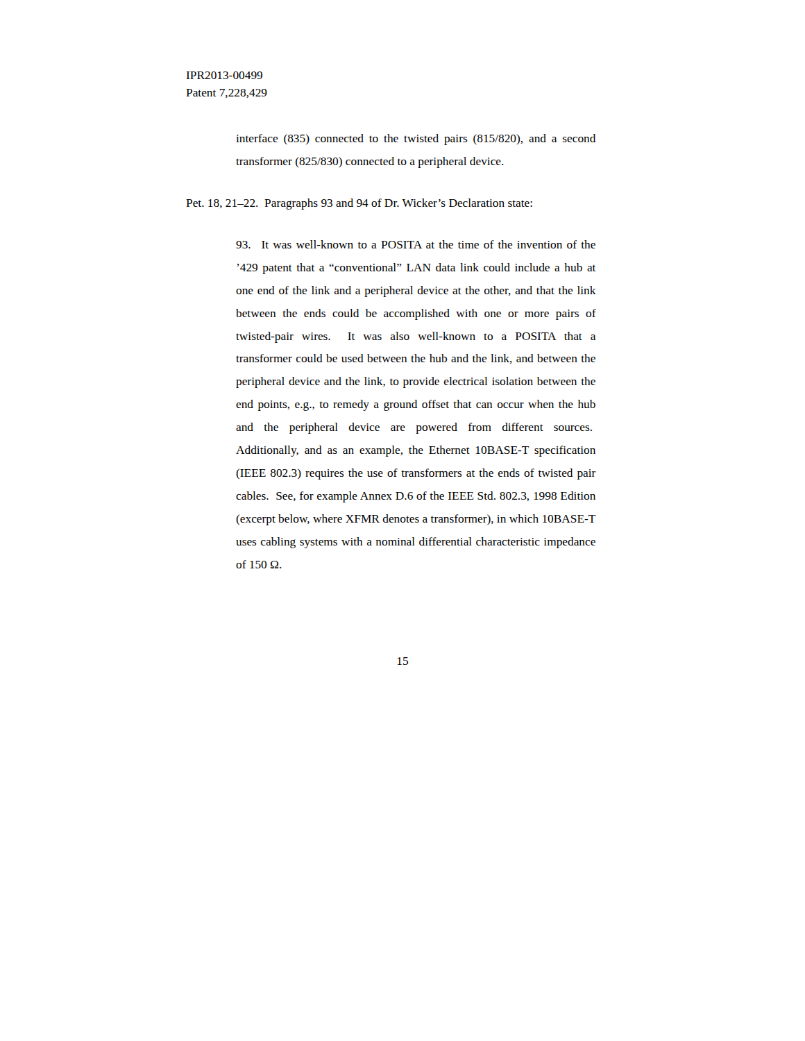IPR2013-00499
Patent 7,228,429
interface (835) connected to the twisted pairs (815/820), and a second transformer (825/830) connected to a peripheral device.
Pet. 18, 21–22. Paragraphs 93 and 94 of Dr. Wicker’s Declaration state:
93. It was well-known to a POSITA at the time of the invention of the ’429 patent that a “conventional” LAN data link could include a hub at one end of the link and a peripheral device at the other, and that the link between the ends could be accomplished with one or more pairs of twisted-pair wires. It was also well-known to a POSITA that a transformer could be used between the hub and the link, and between the peripheral device and the link, to provide electrical isolation between the end points, e.g., to remedy a ground offset that can occur when the hub and the peripheral device are powered from different sources. Additionally, and as an example, the Ethernet 10BASE-T specification (IEEE 802.3) requires the use of transformers at the ends of twisted pair cables. See, for example Annex D.6 of the IEEE Std. 802.3, 1998 Edition (excerpt below, where XFMR denotes a transformer), in which 10BASE-T uses cabling systems with a nominal differential characteristic impedance of 150 Ω.
15